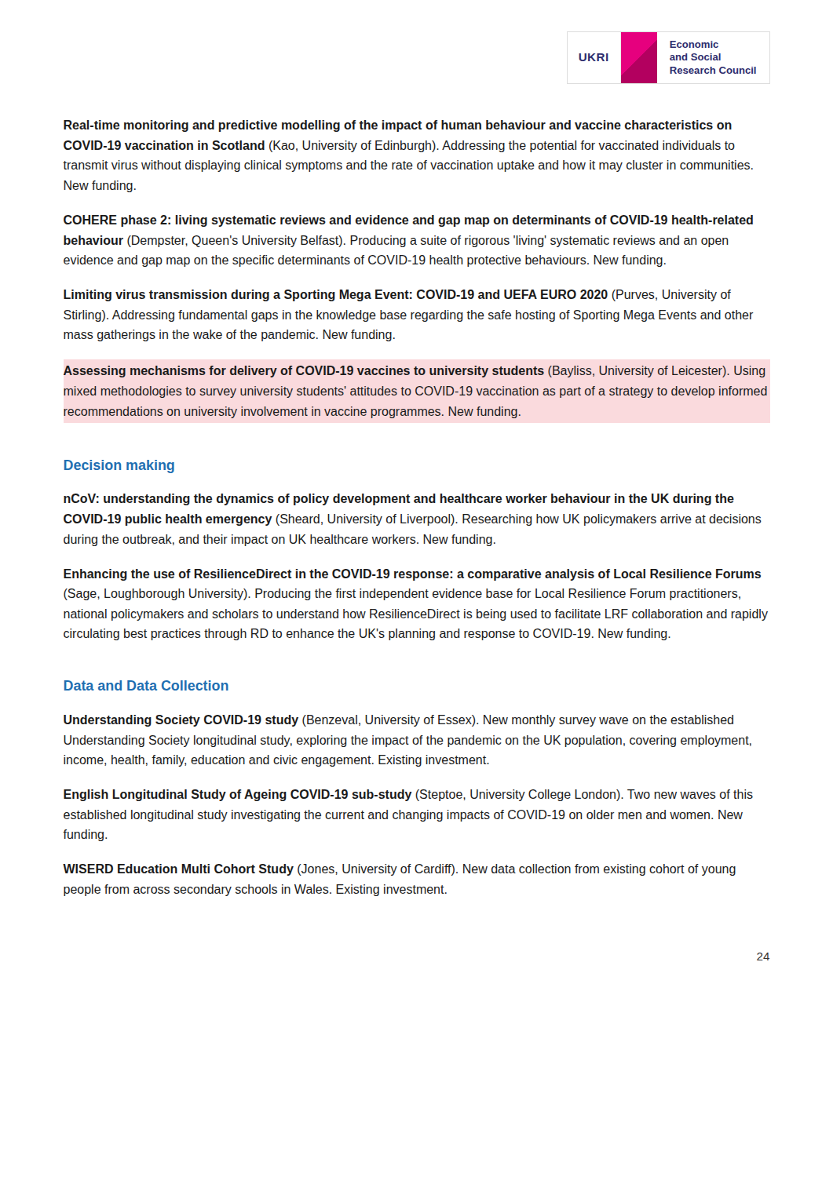UKRI
Economic and Social Research Council
Real-time monitoring and predictive modelling of the impact of human behaviour and vaccine characteristics on COVID-19 vaccination in Scotland (Kao, University of Edinburgh). Addressing the potential for vaccinated individuals to transmit virus without displaying clinical symptoms and the rate of vaccination uptake and how it may cluster in communities. New funding.
COHERE phase 2: living systematic reviews and evidence and gap map on determinants of COVID-19 health-related behaviour (Dempster, Queen's University Belfast). Producing a suite of rigorous 'living' systematic reviews and an open evidence and gap map on the specific determinants of COVID-19 health protective behaviours. New funding.
Limiting virus transmission during a Sporting Mega Event: COVID-19 and UEFA EURO 2020 (Purves, University of Stirling). Addressing fundamental gaps in the knowledge base regarding the safe hosting of Sporting Mega Events and other mass gatherings in the wake of the pandemic. New funding.
Assessing mechanisms for delivery of COVID-19 vaccines to university students (Bayliss, University of Leicester). Using mixed methodologies to survey university students' attitudes to COVID-19 vaccination as part of a strategy to develop informed recommendations on university involvement in vaccine programmes. New funding.
Decision making
nCoV: understanding the dynamics of policy development and healthcare worker behaviour in the UK during the COVID-19 public health emergency (Sheard, University of Liverpool). Researching how UK policymakers arrive at decisions during the outbreak, and their impact on UK healthcare workers. New funding.
Enhancing the use of ResilienceDirect in the COVID-19 response: a comparative analysis of Local Resilience Forums (Sage, Loughborough University). Producing the first independent evidence base for Local Resilience Forum practitioners, national policymakers and scholars to understand how ResilienceDirect is being used to facilitate LRF collaboration and rapidly circulating best practices through RD to enhance the UK's planning and response to COVID-19. New funding.
Data and Data Collection
Understanding Society COVID-19 study (Benzeval, University of Essex). New monthly survey wave on the established Understanding Society longitudinal study, exploring the impact of the pandemic on the UK population, covering employment, income, health, family, education and civic engagement. Existing investment.
English Longitudinal Study of Ageing COVID-19 sub-study (Steptoe, University College London). Two new waves of this established longitudinal study investigating the current and changing impacts of COVID-19 on older men and women. New funding.
WISERD Education Multi Cohort Study (Jones, University of Cardiff). New data collection from existing cohort of young people from across secondary schools in Wales. Existing investment.
24